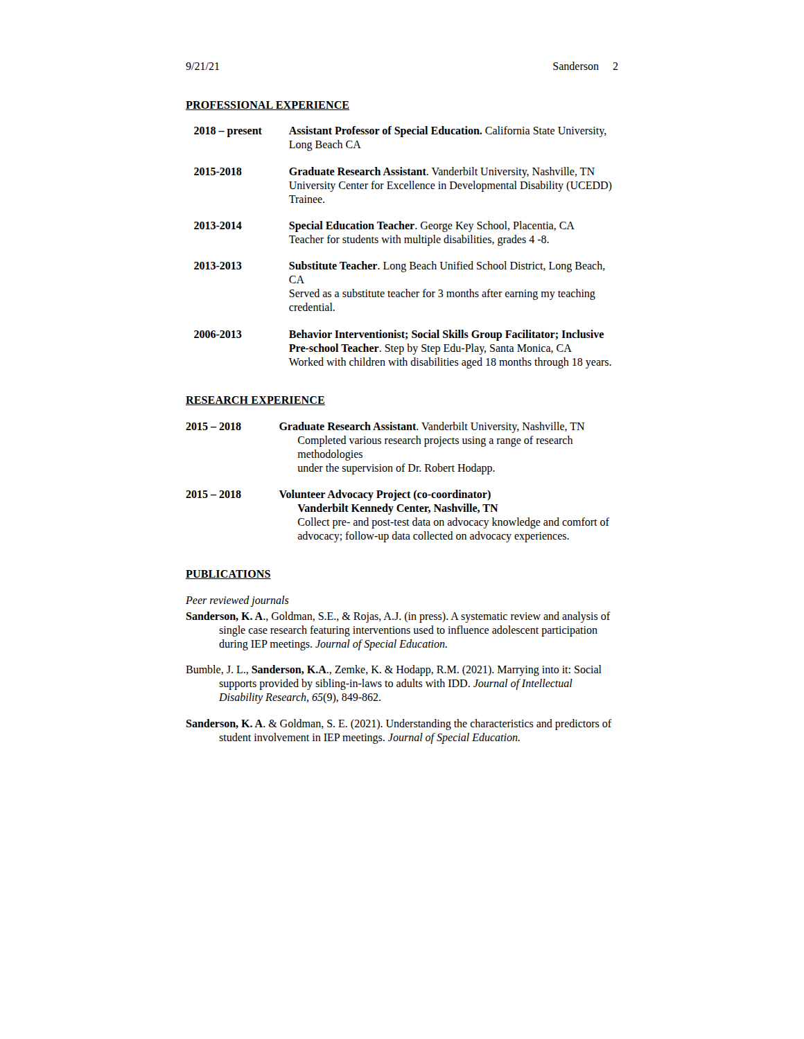9/21/21
Sanderson 2
PROFESSIONAL EXPERIENCE
2018 – present
Assistant Professor of Special Education. California State University, Long Beach CA
2015-2018
Graduate Research Assistant. Vanderbilt University, Nashville, TN University Center for Excellence in Developmental Disability (UCEDD) Trainee.
2013-2014
Special Education Teacher. George Key School, Placentia, CA Teacher for students with multiple disabilities, grades 4 -8.
2013-2013
Substitute Teacher. Long Beach Unified School District, Long Beach, CA Served as a substitute teacher for 3 months after earning my teaching credential.
2006-2013
Behavior Interventionist; Social Skills Group Facilitator; Inclusive Pre-school Teacher. Step by Step Edu-Play, Santa Monica, CA Worked with children with disabilities aged 18 months through 18 years.
RESEARCH EXPERIENCE
2015 – 2018
Graduate Research Assistant. Vanderbilt University, Nashville, TN Completed various research projects using a range of research methodologies under the supervision of Dr. Robert Hodapp.
2015 – 2018
Volunteer Advocacy Project (co-coordinator) Vanderbilt Kennedy Center, Nashville, TN Collect pre- and post-test data on advocacy knowledge and comfort of advocacy; follow-up data collected on advocacy experiences.
PUBLICATIONS
Peer reviewed journals
Sanderson, K. A., Goldman, S.E., & Rojas, A.J. (in press). A systematic review and analysis of single case research featuring interventions used to influence adolescent participation during IEP meetings. Journal of Special Education.
Bumble, J. L., Sanderson, K.A., Zemke, K. & Hodapp, R.M. (2021). Marrying into it: Social supports provided by sibling-in-laws to adults with IDD. Journal of Intellectual Disability Research, 65(9), 849-862.
Sanderson, K. A. & Goldman, S. E. (2021). Understanding the characteristics and predictors of student involvement in IEP meetings. Journal of Special Education.